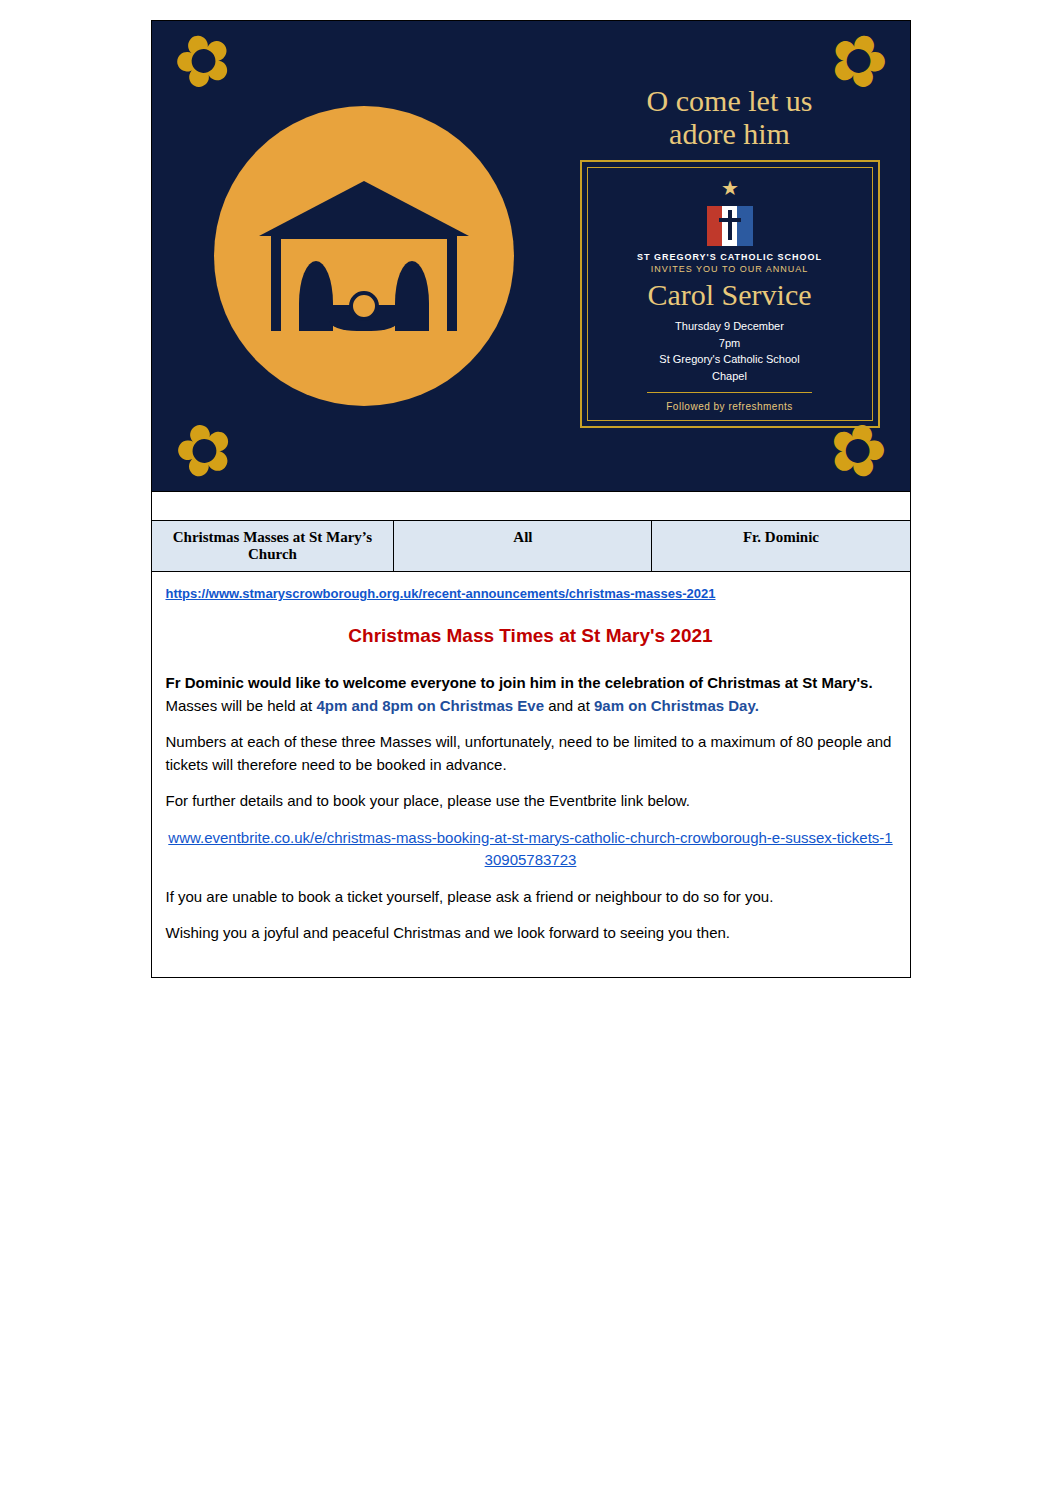| ✿ ✿ ✿ ✿ O come let us adore him ★ ST GREGORY'S CATHOLIC SCHOOL INVITES YOU TO OUR ANNUAL Carol Service Thursday 9 December 7pm St Gregory's Catholic School Chapel Followed by refreshments |
| Christmas Masses at St Mary’s Church | All | Fr. Dominic |
| https://www.stmaryscrowborough.org.uk/recent-announcements/christmas-masses-2021 Christmas Mass Times at St Mary's 2021 Fr Dominic would like to welcome everyone to join him in the celebration of Christmas at St Mary's. Masses will be held at 4pm and 8pm on Christmas Eve and at 9am on Christmas Day. Numbers at each of these three Masses will, unfortunately, need to be limited to a maximum of 80 people and tickets will therefore need to be booked in advance. For further details and to book your place, please use the Eventbrite link below. www.eventbrite.co.uk/e/christmas-mass-booking-at-st-marys-catholic-church-crowborough-e-sussex-tickets-130905783723 If you are unable to book a ticket yourself, please ask a friend or neighbour to do so for you. Wishing you a joyful and peaceful Christmas and we look forward to seeing you then. |